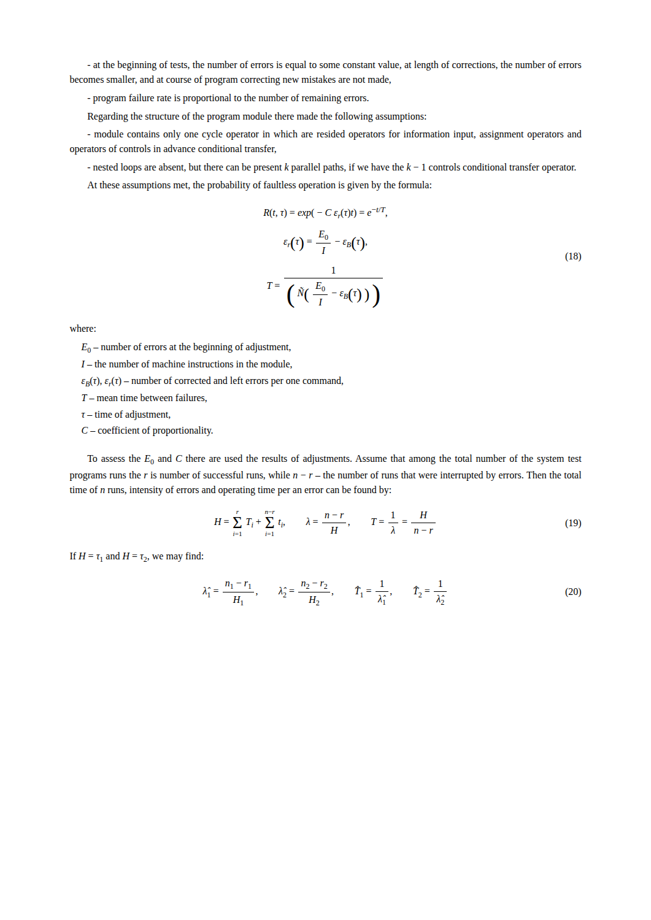- at the beginning of tests, the number of errors is equal to some constant value, at length of corrections, the number of errors becomes smaller, and at course of program correcting new mistakes are not made,
- program failure rate is proportional to the number of remaining errors.
Regarding the structure of the program module there made the following assumptions:
- module contains only one cycle operator in which are resided operators for information input, assignment operators and operators of controls in advance conditional transfer,
- nested loops are absent, but there can be present k parallel paths, if we have the k − 1 controls conditional transfer operator.
At these assumptions met, the probability of faultless operation is given by the formula:
R(t, τ) = exp( − C εr(τ)t) = e−t/T,
εr(τ) = E0 I − εB(τ),
T = 1 ( Ñ( E0 I − εB(τ) ) )
(18)
where:
E0 – number of errors at the beginning of adjustment,
I – the number of machine instructions in the module,
εB(τ), εr(τ) – number of corrected and left errors per one command,
T – mean time between failures,
τ – time of adjustment,
C – coefficient of proportionality.
To assess the E0 and C there are used the results of adjustments. Assume that among the total number of the system test programs runs the r is number of successful runs, while n − r – the number of runs that were interrupted by errors. Then the total time of n runs, intensity of errors and operating time per an error can be found by:
H = rΣi=1 Ti + n−r Σi=1 ti, λ = n − r H, T = 1 λ = Hn − r
(19)
If H = τ1 and H = τ2, we may find:
λ̂1 = n1 − r1 H1, λ̂2 = n2 − r2 H2, T̂1 = 1 λ̂1, T̂2 = 1 λ̂2
(20)